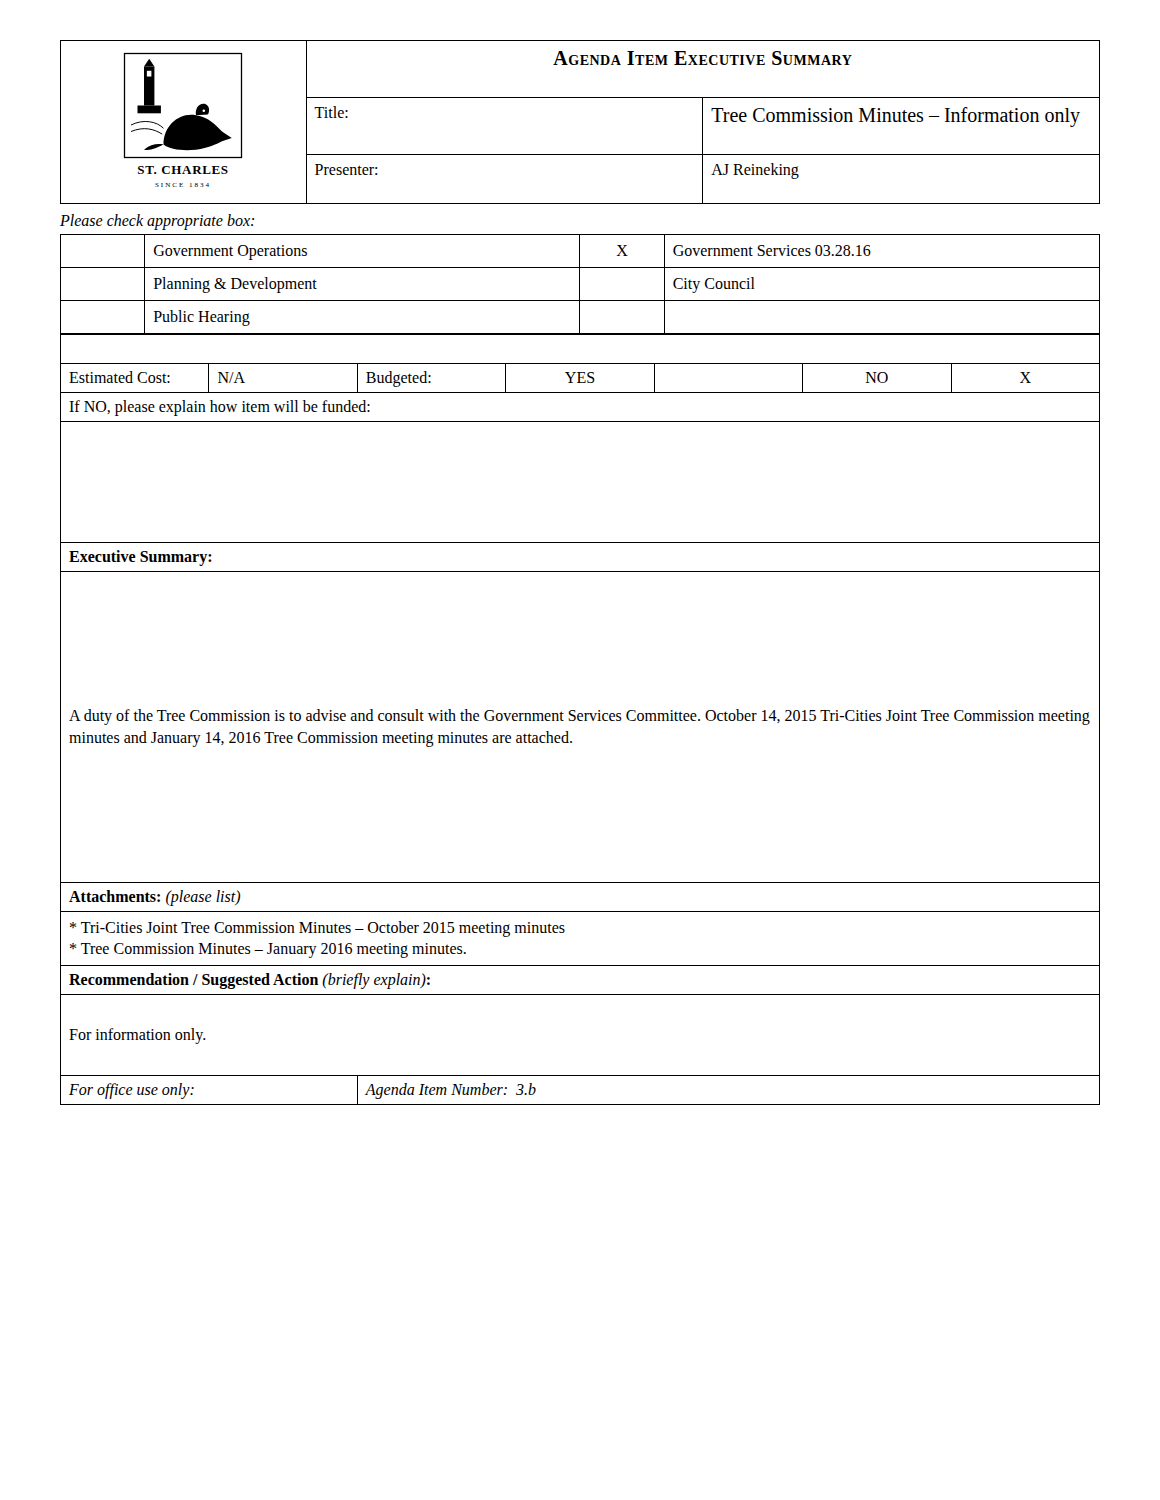| ST. CHARLES SINCE 1834 | Agenda Item Executive Summary |
| Title: | Tree Commission Minutes – Information only |
| Presenter: | AJ Reineking |
Please check appropriate box:
| | Government Operations | X | Government Services 03.28.16 |
| | Planning & Development | | City Council |
| | Public Hearing | | |
| Estimated Cost: | N/A | Budgeted: | YES | | NO | X |
| If NO, please explain how item will be funded: |
| Executive Summary: |
| A duty of the Tree Commission is to advise and consult with the Government Services Committee. October 14, 2015 Tri-Cities Joint Tree Commission meeting minutes and January 14, 2016 Tree Commission meeting minutes are attached. |
| Attachments: (please list) |
| * Tri-Cities Joint Tree Commission Minutes – October 2015 meeting minutes * Tree Commission Minutes – January 2016 meeting minutes. |
| Recommendation / Suggested Action (briefly explain) : |
| For information only. |
| For office use only: | Agenda Item Number: 3.b |